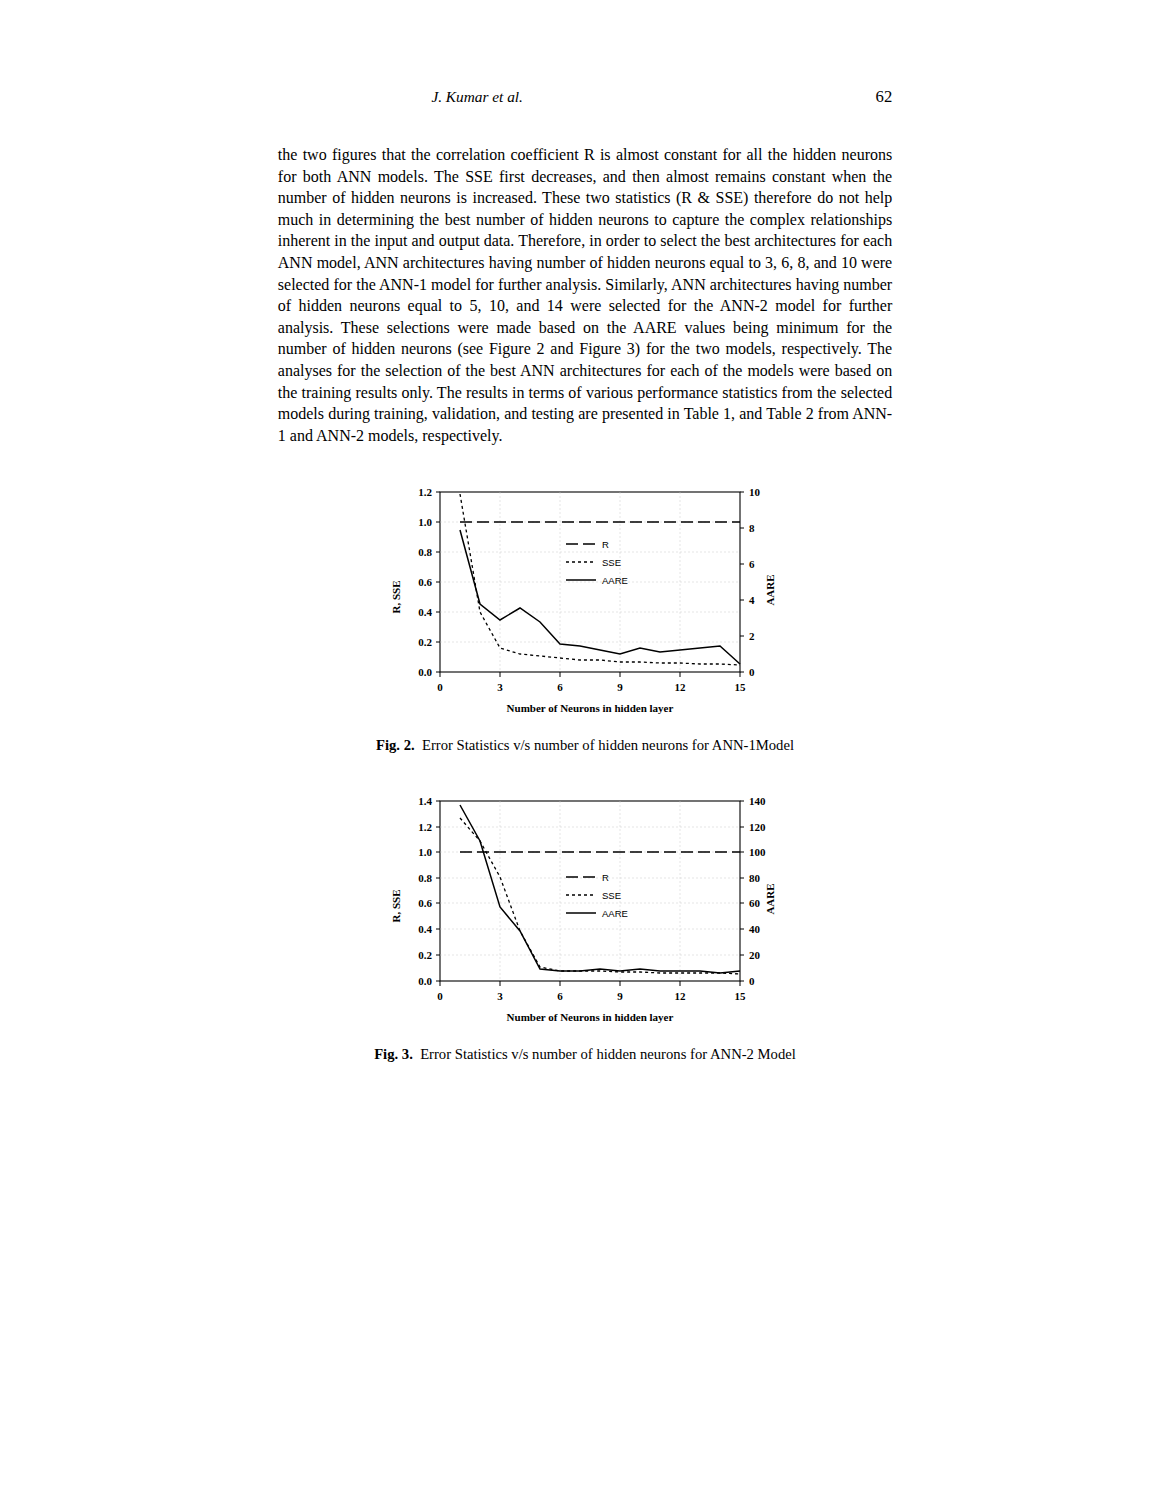J. Kumar et al.
62
the two figures that the correlation coefficient R is almost constant for all the hidden neurons for both ANN models. The SSE first decreases, and then almost remains constant when the number of hidden neurons is increased. These two statistics (R & SSE) therefore do not help much in determining the best number of hidden neurons to capture the complex relationships inherent in the input and output data. Therefore, in order to select the best architectures for each ANN model, ANN architectures having number of hidden neurons equal to 3, 6, 8, and 10 were selected for the ANN-1 model for further analysis. Similarly, ANN architectures having number of hidden neurons equal to 5, 10, and 14 were selected for the ANN-2 model for further analysis. These selections were made based on the AARE values being minimum for the number of hidden neurons (see Figure 2 and Figure 3) for the two models, respectively. The analyses for the selection of the best ANN architectures for each of the models were based on the training results only. The results in terms of various performance statistics from the selected models during training, validation, and testing are presented in Table 1, and Table 2 from ANN-1 and ANN-2 models, respectively.
0.0 0.2 0.4 0.6 0.8 1.0 1.2 0 2 4 6 8 10 0 3 6 9 12 15 R, SSE AARE Number of Neurons in hidden layer R SSE AARE
Fig. 2. Error Statistics v/s number of hidden neurons for ANN-1Model
0.0 0.2 0.4 0.6 0.8 1.0 1.2 1.4 0 20 40 60 80 100 120 140 0 3 6 9 12 15 R, SSE AARE Number of Neurons in hidden layer R SSE AARE
Fig. 3. Error Statistics v/s number of hidden neurons for ANN-2 Model